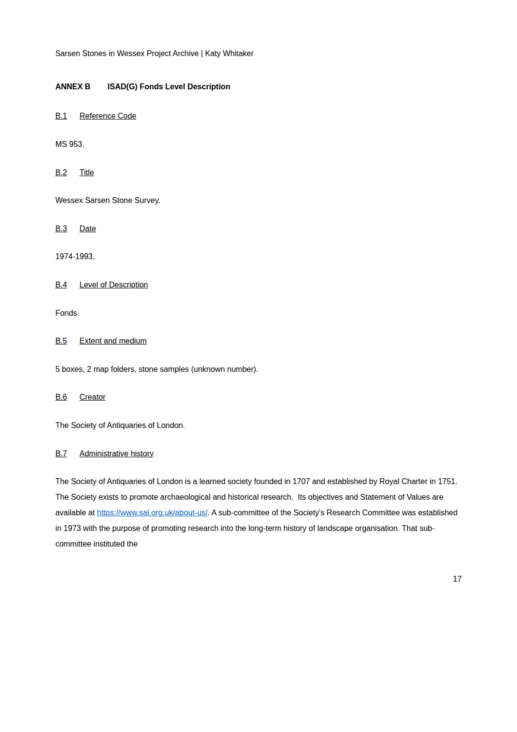Sarsen Stones in Wessex Project Archive | Katy Whitaker
ANNEX B ISAD(G) Fonds Level Description
B.1 Reference Code
MS 953.
B.2 Title
Wessex Sarsen Stone Survey.
B.3 Date
1974-1993.
B.4 Level of Description
Fonds.
B.5 Extent and medium
5 boxes, 2 map folders, stone samples (unknown number).
B.6 Creator
The Society of Antiquaries of London.
B.7 Administrative history
The Society of Antiquaries of London is a learned society founded in 1707 and established by Royal Charter in 1751. The Society exists to promote archaeological and historical research. Its objectives and Statement of Values are available at https://www.sal.org.uk/about-us/. A sub-committee of the Society's Research Committee was established in 1973 with the purpose of promoting research into the long-term history of landscape organisation. That sub-committee instituted the
17